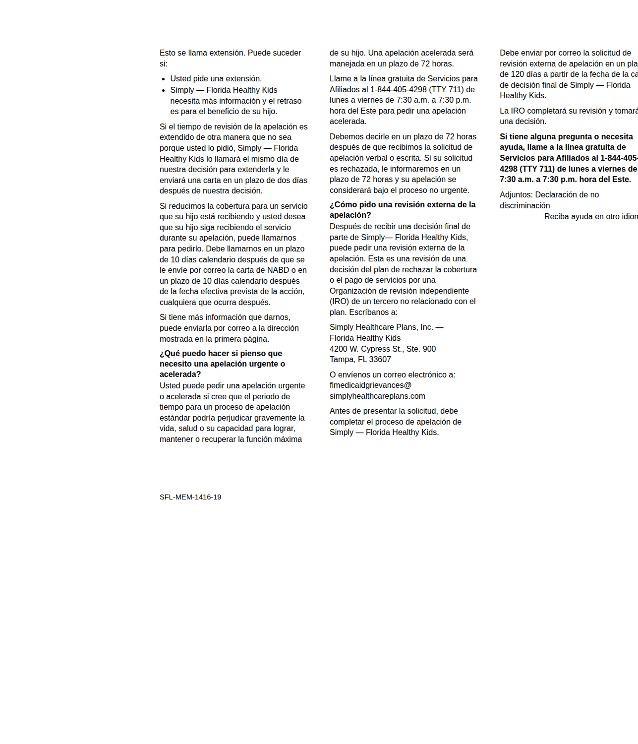Esto se llama extensión. Puede suceder si:
Usted pide una extensión.
Simply — Florida Healthy Kids necesita más información y el retraso es para el beneficio de su hijo.
Si el tiempo de revisión de la apelación es extendido de otra manera que no sea porque usted lo pidió, Simply — Florida Healthy Kids lo llamará el mismo día de nuestra decisión para extenderla y le enviará una carta en un plazo de dos días después de nuestra decisión.
Si reducimos la cobertura para un servicio que su hijo está recibiendo y usted desea que su hijo siga recibiendo el servicio durante su apelación, puede llamarnos para pedirlo. Debe llamarnos en un plazo de 10 días calendario después de que se le envíe por correo la carta de NABD o en un plazo de 10 días calendario después de la fecha efectiva prevista de la acción, cualquiera que ocurra después.
Si tiene más información que darnos, puede enviarla por correo a la dirección mostrada en la primera página.
¿Qué puedo hacer si pienso que necesito una apelación urgente o acelerada?
Usted puede pedir una apelación urgente o acelerada si cree que el periodo de tiempo para un proceso de apelación estándar podría perjudicar gravemente la vida, salud o su capacidad para lograr, mantener o recuperar la función máxima de su hijo. Una apelación acelerada será manejada en un plazo de 72 horas.
Llame a la línea gratuita de Servicios para Afiliados al 1-844-405-4298 (TTY 711) de lunes a viernes de 7:30 a.m. a 7:30 p.m. hora del Este para pedir una apelación acelerada.
Debemos decirle en un plazo de 72 horas después de que recibimos la solicitud de apelación verbal o escrita. Si su solicitud es rechazada, le informaremos en un plazo de 72 horas y su apelación se considerará bajo el proceso no urgente.
¿Cómo pido una revisión externa de la apelación?
Después de recibir una decisión final de parte de Simply— Florida Healthy Kids, puede pedir una revisión externa de la apelación. Esta es una revisión de una decisión del plan de rechazar la cobertura o el pago de servicios por una Organización de revisión independiente (IRO) de un tercero no relacionado con el plan. Escríbanos a:
Simply Healthcare Plans, Inc. — Florida Healthy Kids 4200 W. Cypress St., Ste. 900 Tampa, FL 33607
O envíenos un correo electrónico a: flmedicaidgrievances@ simplyhealthcareplans.com
Antes de presentar la solicitud, debe completar el proceso de apelación de Simply — Florida Healthy Kids.
Debe enviar por correo la solicitud de revisión externa de apelación en un plazo de 120 días a partir de la fecha de la carta de decisión final de Simply — Florida Healthy Kids.
La IRO completará su revisión y tomará una decisión.
Si tiene alguna pregunta o necesita ayuda, llame a la línea gratuita de Servicios para Afiliados al 1-844-405-4298 (TTY 711) de lunes a viernes de 7:30 a.m. a 7:30 p.m. hora del Este.
Adjuntos: Declaración de no discriminación Reciba ayuda en otro idioma
SFL-MEM-1416-19